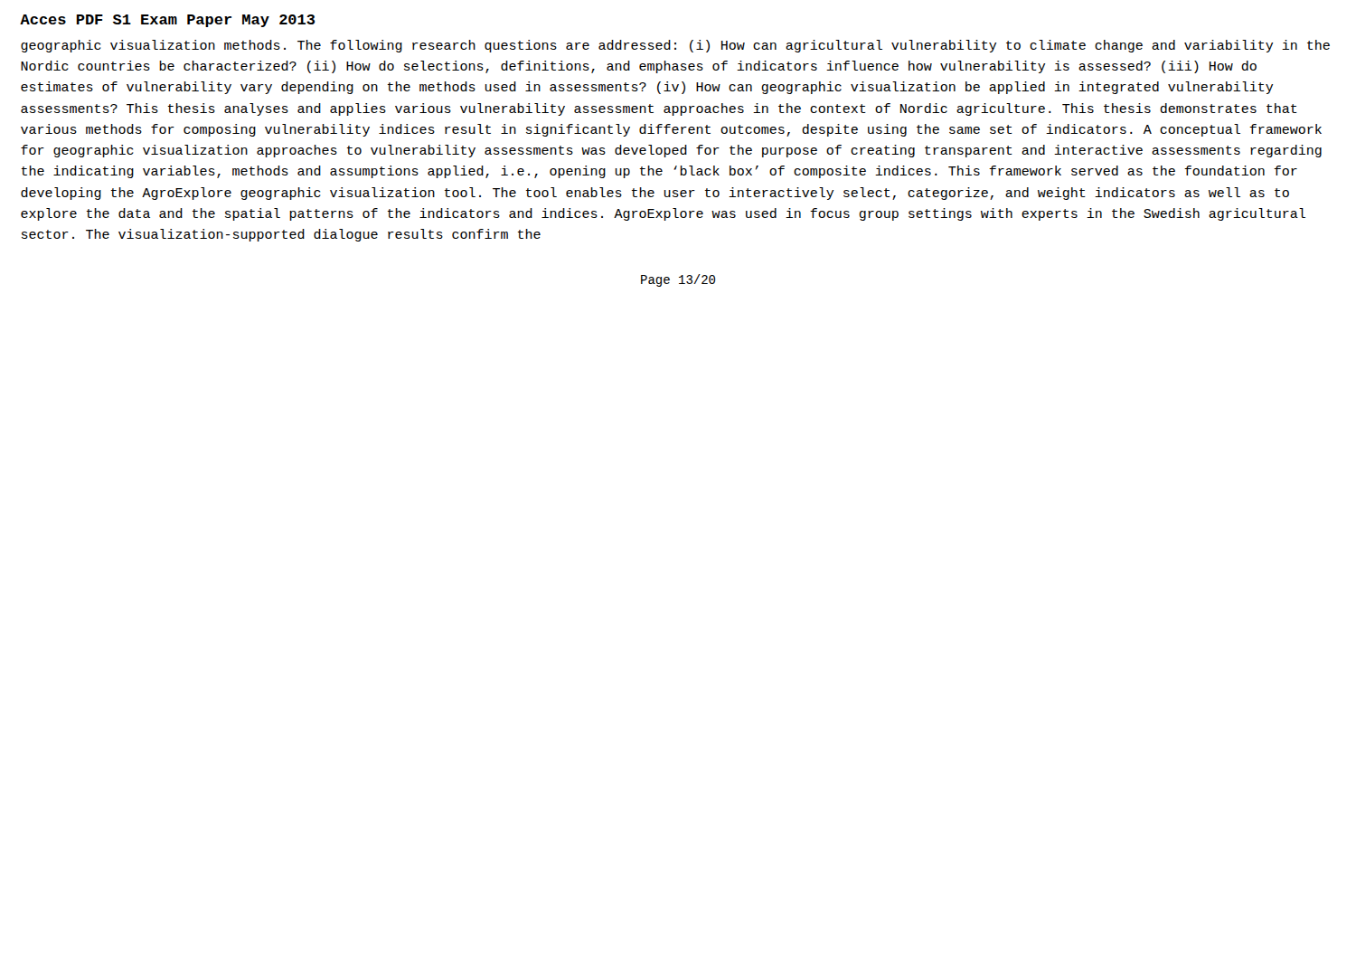Acces PDF S1 Exam Paper May 2013
geographic visualization methods. The following research questions are addressed: (i) How can agricultural vulnerability to climate change and variability in the Nordic countries be characterized? (ii) How do selections, definitions, and emphases of indicators influence how vulnerability is assessed? (iii) How do estimates of vulnerability vary depending on the methods used in assessments? (iv) How can geographic visualization be applied in integrated vulnerability assessments? This thesis analyses and applies various vulnerability assessment approaches in the context of Nordic agriculture. This thesis demonstrates that various methods for composing vulnerability indices result in significantly different outcomes, despite using the same set of indicators. A conceptual framework for geographic visualization approaches to vulnerability assessments was developed for the purpose of creating transparent and interactive assessments regarding the indicating variables, methods and assumptions applied, i.e., opening up the ‘black box’ of composite indices. This framework served as the foundation for developing the AgroExplore geographic visualization tool. The tool enables the user to interactively select, categorize, and weight indicators as well as to explore the data and the spatial patterns of the indicators and indices. AgroExplore was used in focus group settings with experts in the Swedish agricultural sector. The visualization-supported dialogue results confirm the
Page 13/20